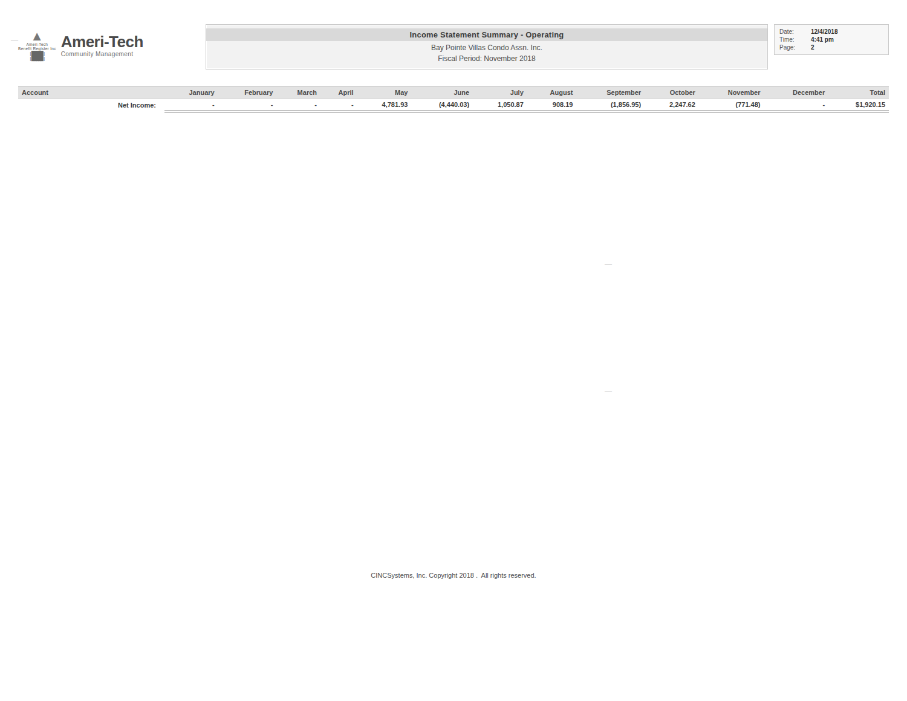—
▲ Ameri-Tech Benefit Register Inc |█████| |█████|
Ameri-Tech
Community Management
Income Statement Summary - Operating
Bay Pointe Villas Condo Assn. Inc.
Fiscal Period: November 2018
Date: 12/4/2018
Time: 4:41 pm
Page: 2
| Account | January | February | March | April | May | June | July | August | September | October | November | December | Total |
| --- | --- | --- | --- | --- | --- | --- | --- | --- | --- | --- | --- | --- | --- |
| Net Income: | - | - | - | - | 4,781.93 | (4,440.03) | 1,050.87 | 908.19 | (1,856.95) | 2,247.62 | (771.48) | - | $1,920.15 |
—
—
CINCSystems, Inc. Copyright 2018 . All rights reserved.